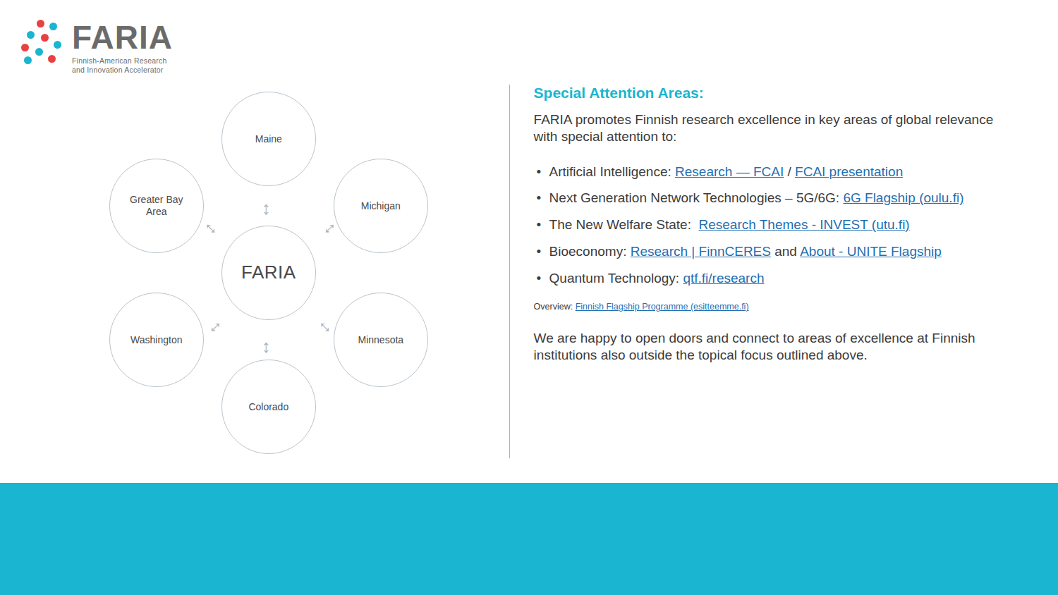FARIA
Finnish-American Research
and Innovation Accelerator
Maine
Michigan
Minnesota
Colorado
Washington
Greater Bay
Area
FARIA
↕ ↕ ↔ ↔ ↔ ↔
Special Attention Areas:
FARIA promotes Finnish research excellence in key areas of global relevance with special attention to:
Artificial Intelligence: Research — FCAI / FCAI presentation
Next Generation Network Technologies – 5G/6G: 6G Flagship (oulu.fi)
The New Welfare State: Research Themes - INVEST (utu.fi)
Bioeconomy: Research | FinnCERES and About - UNITE Flagship
Quantum Technology: qtf.fi/research
Overview: Finnish Flagship Programme (esitteemme.fi)
We are happy to open doors and connect to areas of excellence at Finnish institutions also outside the topical focus outlined above.